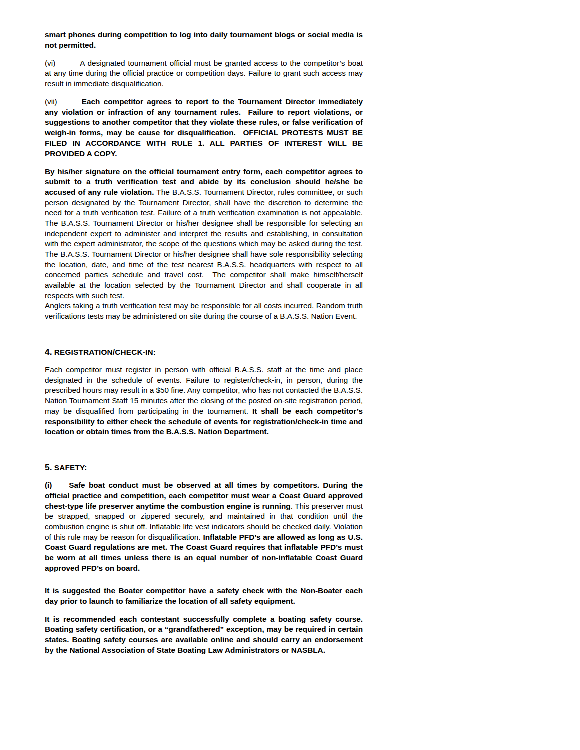smart phones during competition to log into daily tournament blogs or social media is not permitted.
(vi) A designated tournament official must be granted access to the competitor’s boat at any time during the official practice or competition days. Failure to grant such access may result in immediate disqualification.
(vii) Each competitor agrees to report to the Tournament Director immediately any violation or infraction of any tournament rules. Failure to report violations, or suggestions to another competitor that they violate these rules, or false verification of weigh-in forms, may be cause for disqualification. OFFICIAL PROTESTS MUST BE FILED IN ACCORDANCE WITH RULE 1. ALL PARTIES OF INTEREST WILL BE PROVIDED A COPY.
By his/her signature on the official tournament entry form, each competitor agrees to submit to a truth verification test and abide by its conclusion should he/she be accused of any rule violation. The B.A.S.S. Tournament Director, rules committee, or such person designated by the Tournament Director, shall have the discretion to determine the need for a truth verification test. Failure of a truth verification examination is not appealable. The B.A.S.S. Tournament Director or his/her designee shall be responsible for selecting an independent expert to administer and interpret the results and establishing, in consultation with the expert administrator, the scope of the questions which may be asked during the test. The B.A.S.S. Tournament Director or his/her designee shall have sole responsibility selecting the location, date, and time of the test nearest B.A.S.S. headquarters with respect to all concerned parties schedule and travel cost. The competitor shall make himself/herself available at the location selected by the Tournament Director and shall cooperate in all respects with such test.
Anglers taking a truth verification test may be responsible for all costs incurred. Random truth verifications tests may be administered on site during the course of a B.A.S.S. Nation Event.
4. REGISTRATION/CHECK-IN:
Each competitor must register in person with official B.A.S.S. staff at the time and place designated in the schedule of events. Failure to register/check-in, in person, during the prescribed hours may result in a $50 fine. Any competitor, who has not contacted the B.A.S.S. Nation Tournament Staff 15 minutes after the closing of the posted on-site registration period, may be disqualified from participating in the tournament. It shall be each competitor’s responsibility to either check the schedule of events for registration/check-in time and location or obtain times from the B.A.S.S. Nation Department.
5. SAFETY:
(i) Safe boat conduct must be observed at all times by competitors. During the official practice and competition, each competitor must wear a Coast Guard approved chest-type life preserver anytime the combustion engine is running. This preserver must be strapped, snapped or zippered securely, and maintained in that condition until the combustion engine is shut off. Inflatable life vest indicators should be checked daily. Violation of this rule may be reason for disqualification. Inflatable PFD’s are allowed as long as U.S. Coast Guard regulations are met. The Coast Guard requires that inflatable PFD’s must be worn at all times unless there is an equal number of non-inflatable Coast Guard approved PFD’s on board.
It is suggested the Boater competitor have a safety check with the Non-Boater each day prior to launch to familiarize the location of all safety equipment.
It is recommended each contestant successfully complete a boating safety course. Boating safety certification, or a “grandfathered” exception, may be required in certain states. Boating safety courses are available online and should carry an endorsement by the National Association of State Boating Law Administrators or NASBLA.